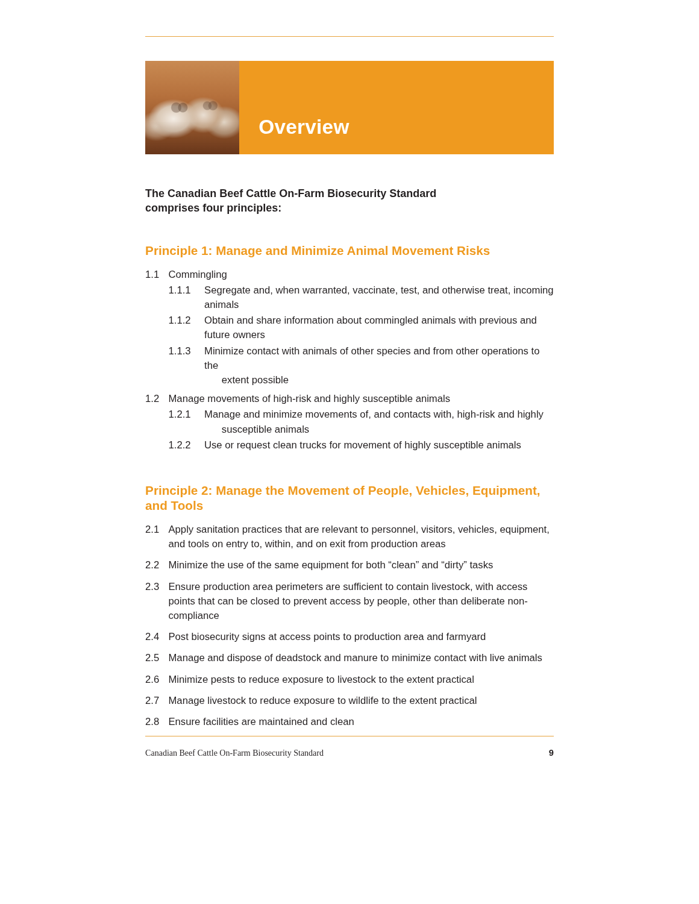Overview
The Canadian Beef Cattle On-Farm Biosecurity Standard
comprises four principles:
Principle 1: Manage and Minimize Animal Movement Risks
1.1 Commingling
1.1.1 Segregate and, when warranted, vaccinate, test, and otherwise treat, incoming animals
1.1.2 Obtain and share information about commingled animals with previous and future owners
1.1.3 Minimize contact with animals of other species and from other operations to the extent possible
1.2 Manage movements of high-risk and highly susceptible animals
1.2.1 Manage and minimize movements of, and contacts with, high-risk and highly susceptible animals
1.2.2 Use or request clean trucks for movement of highly susceptible animals
Principle 2: Manage the Movement of People, Vehicles, Equipment, and Tools
2.1 Apply sanitation practices that are relevant to personnel, visitors, vehicles, equipment, and tools on entry to, within, and on exit from production areas
2.2 Minimize the use of the same equipment for both “clean” and “dirty” tasks
2.3 Ensure production area perimeters are sufficient to contain livestock, with access points that can be closed to prevent access by people, other than deliberate non-compliance
2.4 Post biosecurity signs at access points to production area and farmyard
2.5 Manage and dispose of deadstock and manure to minimize contact with live animals
2.6 Minimize pests to reduce exposure to livestock to the extent practical
2.7 Manage livestock to reduce exposure to wildlife to the extent practical
2.8 Ensure facilities are maintained and clean
Canadian Beef Cattle On-Farm Biosecurity Standard 9